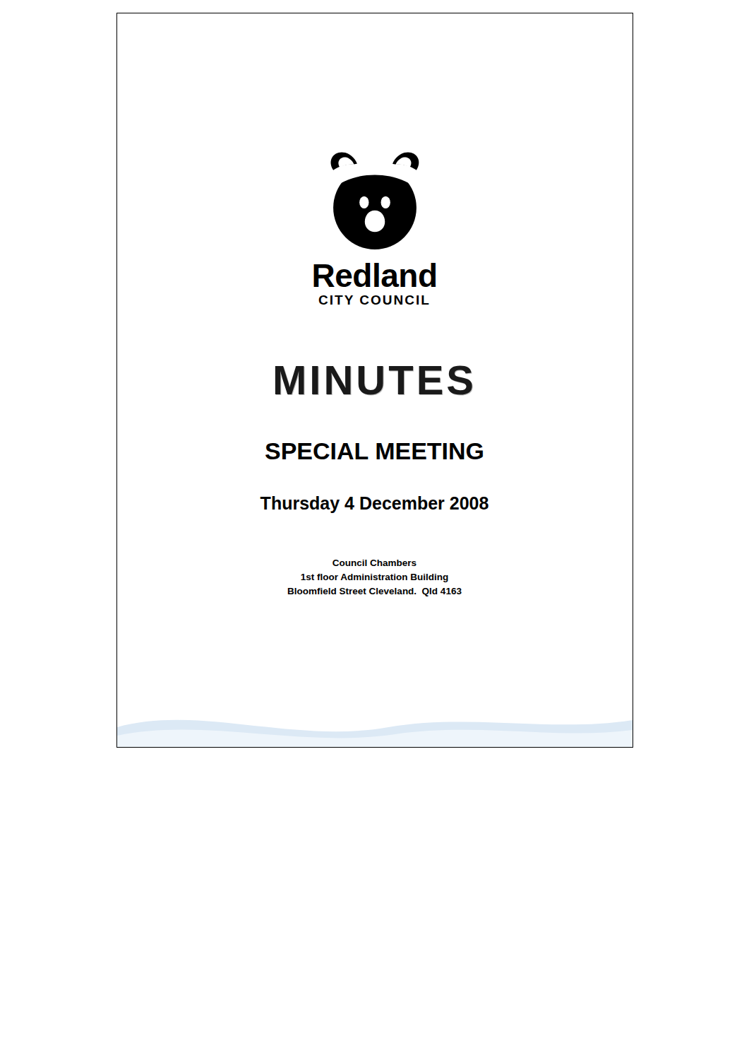Redland
CITY COUNCIL
MINUTES
SPECIAL MEETING
Thursday 4 December 2008
Council Chambers
1st floor Administration Building
Bloomfield Street Cleveland. Qld 4163